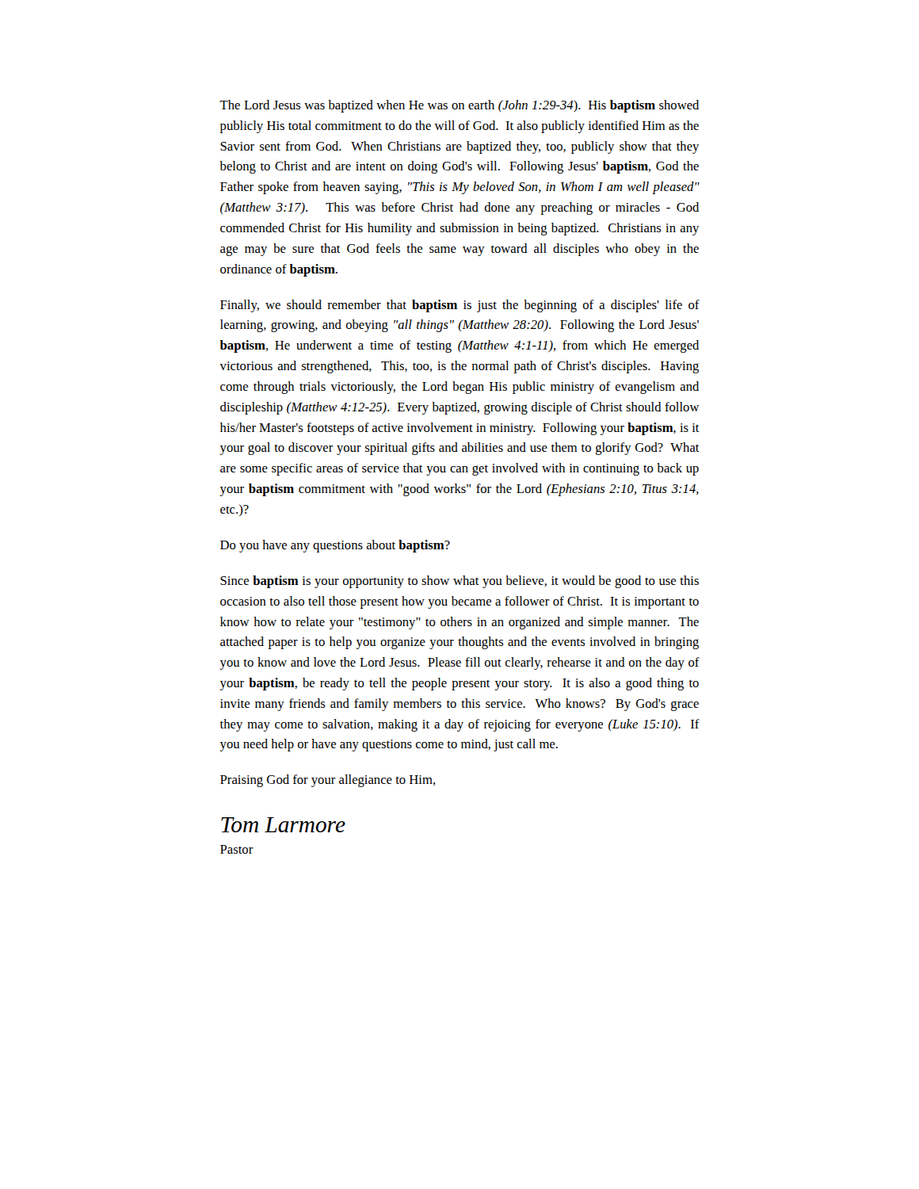The Lord Jesus was baptized when He was on earth (John 1:29-34). His baptism showed publicly His total commitment to do the will of God. It also publicly identified Him as the Savior sent from God. When Christians are baptized they, too, publicly show that they belong to Christ and are intent on doing God's will. Following Jesus' baptism, God the Father spoke from heaven saying, "This is My beloved Son, in Whom I am well pleased" (Matthew 3:17). This was before Christ had done any preaching or miracles - God commended Christ for His humility and submission in being baptized. Christians in any age may be sure that God feels the same way toward all disciples who obey in the ordinance of baptism.
Finally, we should remember that baptism is just the beginning of a disciples' life of learning, growing, and obeying "all things" (Matthew 28:20). Following the Lord Jesus' baptism, He underwent a time of testing (Matthew 4:1-11), from which He emerged victorious and strengthened, This, too, is the normal path of Christ's disciples. Having come through trials victoriously, the Lord began His public ministry of evangelism and discipleship (Matthew 4:12-25). Every baptized, growing disciple of Christ should follow his/her Master's footsteps of active involvement in ministry. Following your baptism, is it your goal to discover your spiritual gifts and abilities and use them to glorify God? What are some specific areas of service that you can get involved with in continuing to back up your baptism commitment with "good works" for the Lord (Ephesians 2:10, Titus 3:14, etc.)?
Do you have any questions about baptism?
Since baptism is your opportunity to show what you believe, it would be good to use this occasion to also tell those present how you became a follower of Christ. It is important to know how to relate your "testimony" to others in an organized and simple manner. The attached paper is to help you organize your thoughts and the events involved in bringing you to know and love the Lord Jesus. Please fill out clearly, rehearse it and on the day of your baptism, be ready to tell the people present your story. It is also a good thing to invite many friends and family members to this service. Who knows? By God's grace they may come to salvation, making it a day of rejoicing for everyone (Luke 15:10). If you need help or have any questions come to mind, just call me.
Praising God for your allegiance to Him,
Tom Larmore
Pastor